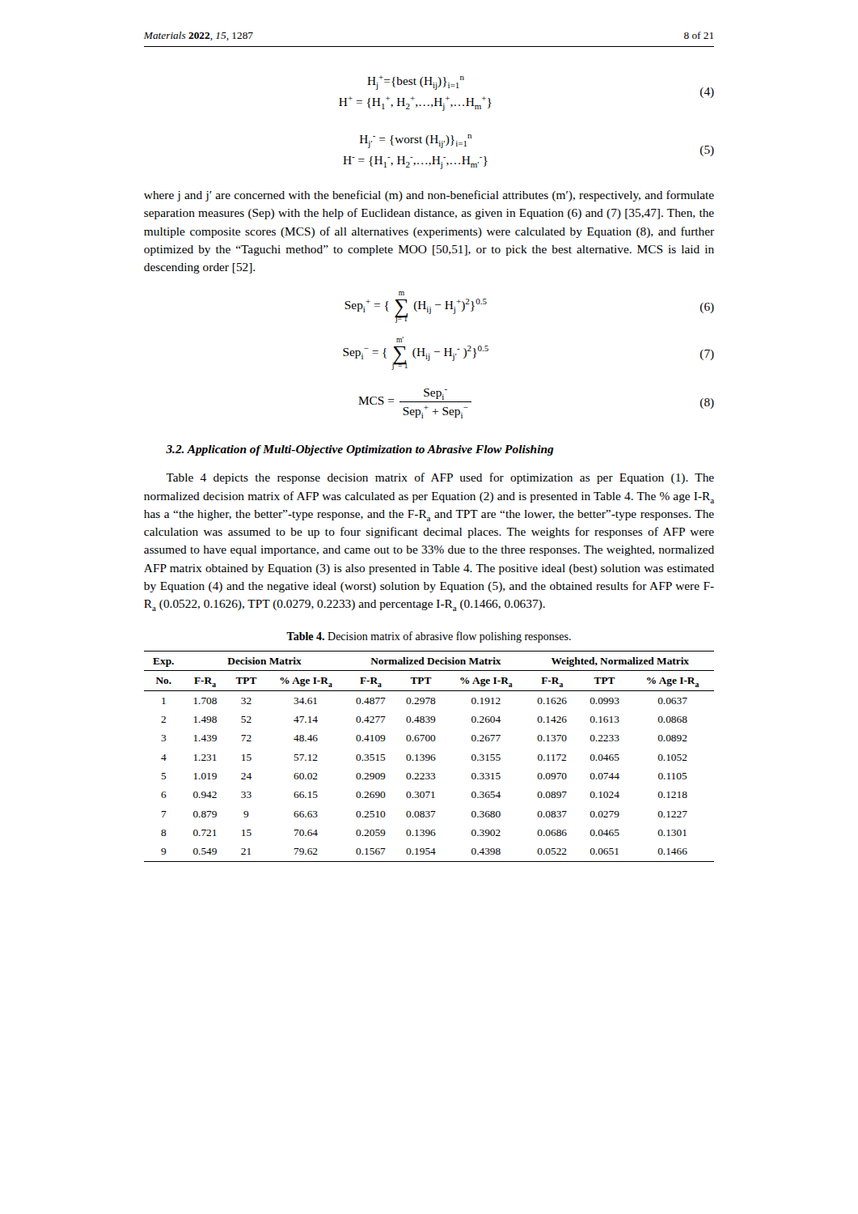Materials 2022, 15, 1287
8 of 21
Hj+={best (Hij)}i=1n H+ = {H1+, H2+,…,Hj+,…Hm+}
(4)
Hj′- = {worst (Hij′)}i=1n H- = {H1-, H2-,…,Hj-,…Hm′-}
(5)
where j and j′ are concerned with the beneficial (m) and non-beneficial attributes (m′), respectively, and formulate separation measures (Sep) with the help of Euclidean distance, as given in Equation (6) and (7) [35,47]. Then, the multiple composite scores (MCS) of all alternatives (experiments) were calculated by Equation (8), and further optimized by the “Taguchi method” to complete MOO [50,51], or to pick the best alternative. MCS is laid in descending order [52].
Sepi+ = { m ∑ j= 1 (Hij − Hj+)2}0.5
(6)
Sepi− = { m′ ∑ j′ = 1 (Hij − Hj′- )2}0.5
(7)
MCS = Sepi- Sepi+ + Sepi−
(8)
3.2. Application of Multi-Objective Optimization to Abrasive Flow Polishing
Table 4 depicts the response decision matrix of AFP used for optimization as per Equation (1). The normalized decision matrix of AFP was calculated as per Equation (2) and is presented in Table 4. The % age I-Ra has a “the higher, the better”-type response, and the F-Ra and TPT are “the lower, the better”-type responses. The calculation was assumed to be up to four significant decimal places. The weights for responses of AFP were assumed to have equal importance, and came out to be 33% due to the three responses. The weighted, normalized AFP matrix obtained by Equation (3) is also presented in Table 4. The positive ideal (best) solution was estimated by Equation (4) and the negative ideal (worst) solution by Equation (5), and the obtained results for AFP were F-Ra (0.0522, 0.1626), TPT (0.0279, 0.2233) and percentage I-Ra (0.1466, 0.0637).
Table 4. Decision matrix of abrasive flow polishing responses.
| Exp. | Decision Matrix | Normalized Decision Matrix | Weighted, Normalized Matrix |
| --- | --- | --- | --- |
| No. | F-R a | TPT | % Age I-R a | F-R a | TPT | % Age I-R a | F-R a | TPT | % Age I-R a |
| 1 | 1.708 | 32 | 34.61 | 0.4877 | 0.2978 | 0.1912 | 0.1626 | 0.0993 | 0.0637 |
| 2 | 1.498 | 52 | 47.14 | 0.4277 | 0.4839 | 0.2604 | 0.1426 | 0.1613 | 0.0868 |
| 3 | 1.439 | 72 | 48.46 | 0.4109 | 0.6700 | 0.2677 | 0.1370 | 0.2233 | 0.0892 |
| 4 | 1.231 | 15 | 57.12 | 0.3515 | 0.1396 | 0.3155 | 0.1172 | 0.0465 | 0.1052 |
| 5 | 1.019 | 24 | 60.02 | 0.2909 | 0.2233 | 0.3315 | 0.0970 | 0.0744 | 0.1105 |
| 6 | 0.942 | 33 | 66.15 | 0.2690 | 0.3071 | 0.3654 | 0.0897 | 0.1024 | 0.1218 |
| 7 | 0.879 | 9 | 66.63 | 0.2510 | 0.0837 | 0.3680 | 0.0837 | 0.0279 | 0.1227 |
| 8 | 0.721 | 15 | 70.64 | 0.2059 | 0.1396 | 0.3902 | 0.0686 | 0.0465 | 0.1301 |
| 9 | 0.549 | 21 | 79.62 | 0.1567 | 0.1954 | 0.4398 | 0.0522 | 0.0651 | 0.1466 |